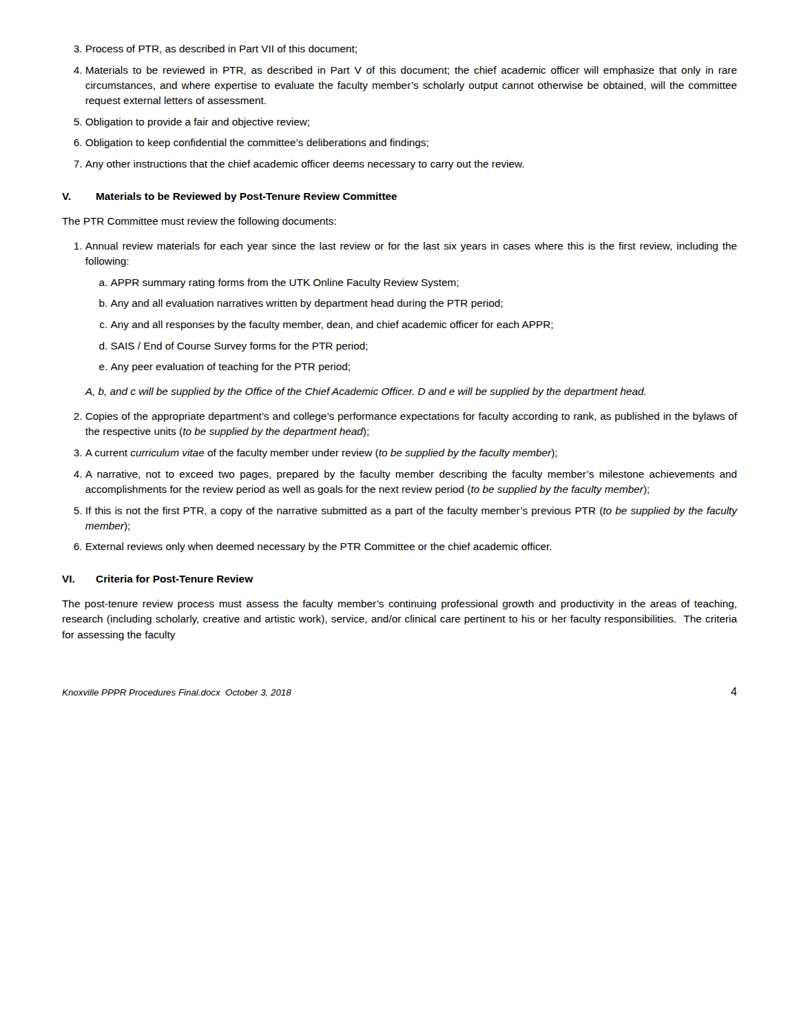Process of PTR, as described in Part VII of this document;
Materials to be reviewed in PTR, as described in Part V of this document; the chief academic officer will emphasize that only in rare circumstances, and where expertise to evaluate the faculty member’s scholarly output cannot otherwise be obtained, will the committee request external letters of assessment.
Obligation to provide a fair and objective review;
Obligation to keep confidential the committee’s deliberations and findings;
Any other instructions that the chief academic officer deems necessary to carry out the review.
V. Materials to be Reviewed by Post-Tenure Review Committee
The PTR Committee must review the following documents:
Annual review materials for each year since the last review or for the last six years in cases where this is the first review, including the following:
APPR summary rating forms from the UTK Online Faculty Review System;
Any and all evaluation narratives written by department head during the PTR period;
Any and all responses by the faculty member, dean, and chief academic officer for each APPR;
SAIS / End of Course Survey forms for the PTR period;
Any peer evaluation of teaching for the PTR period;
A, b, and c will be supplied by the Office of the Chief Academic Officer. D and e will be supplied by the department head.
Copies of the appropriate department’s and college’s performance expectations for faculty according to rank, as published in the bylaws of the respective units (to be supplied by the department head);
A current curriculum vitae of the faculty member under review (to be supplied by the faculty member);
A narrative, not to exceed two pages, prepared by the faculty member describing the faculty member’s milestone achievements and accomplishments for the review period as well as goals for the next review period (to be supplied by the faculty member);
If this is not the first PTR, a copy of the narrative submitted as a part of the faculty member’s previous PTR (to be supplied by the faculty member);
External reviews only when deemed necessary by the PTR Committee or the chief academic officer.
VI. Criteria for Post-Tenure Review
The post-tenure review process must assess the faculty member’s continuing professional growth and productivity in the areas of teaching, research (including scholarly, creative and artistic work), service, and/or clinical care pertinent to his or her faculty responsibilities. The criteria for assessing the faculty
Knoxville PPPR Procedures Final.docx October 3, 2018 4